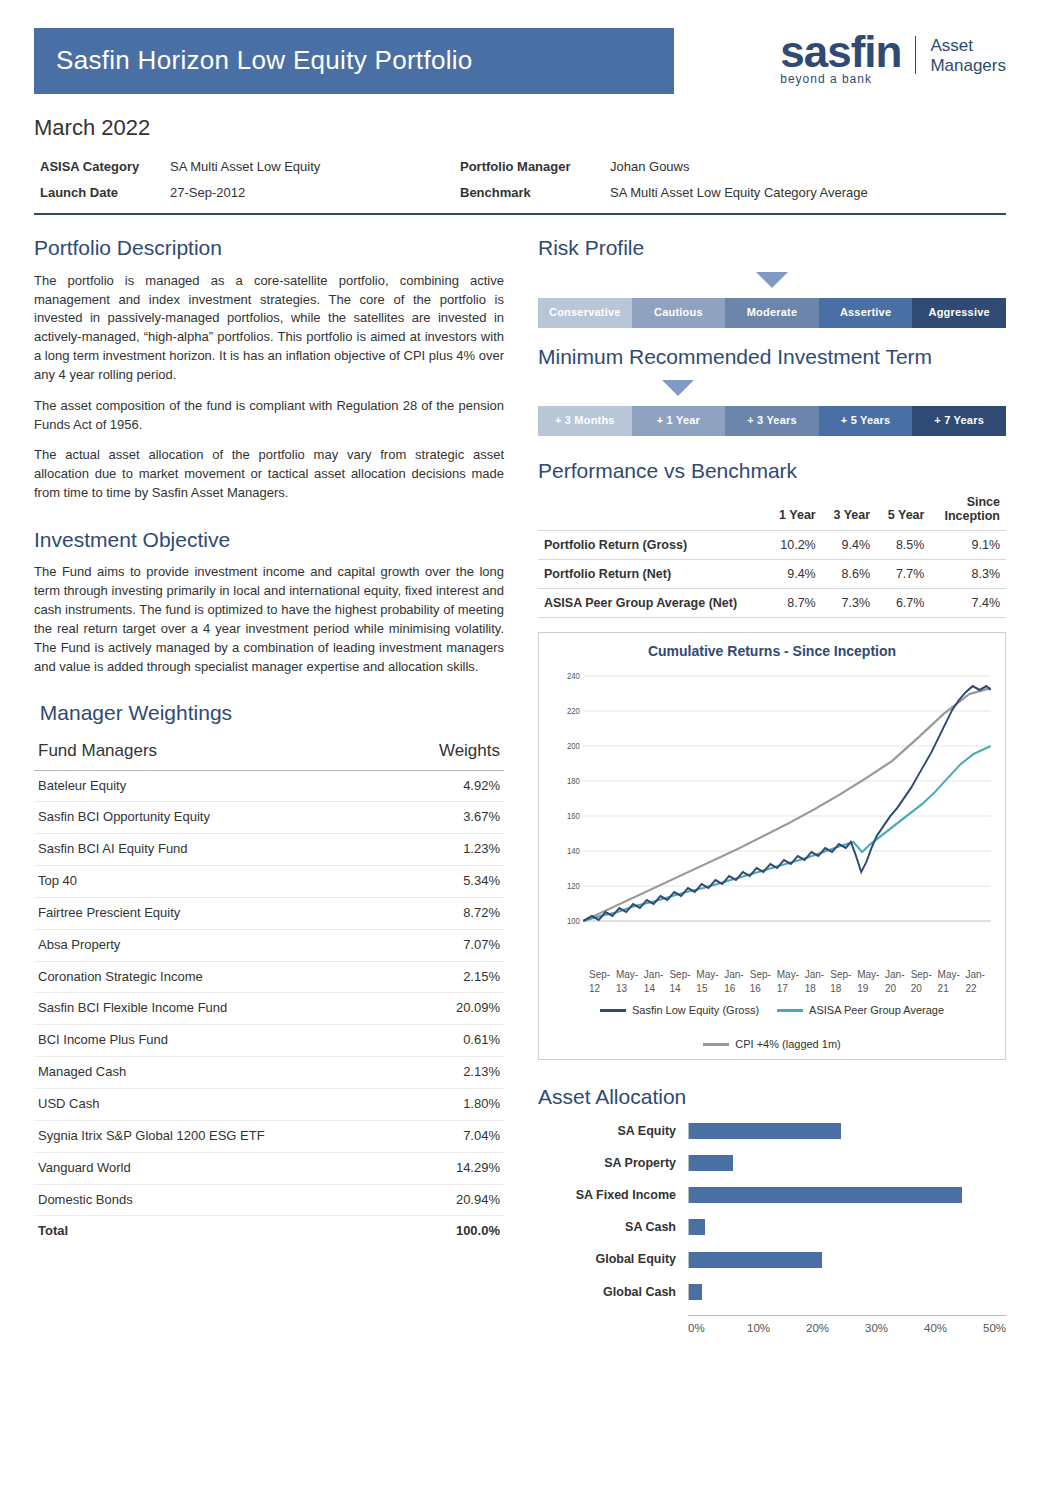Sasfin Horizon Low Equity Portfolio
sasfinbeyond a bank
Asset
Managers
March 2022
| ASISA Category | SA Multi Asset Low Equity | Portfolio Manager | Johan Gouws |
| Launch Date | 27-Sep-2012 | Benchmark | SA Multi Asset Low Equity Category Average |
Portfolio Description
The portfolio is managed as a core-satellite portfolio, combining active management and index investment strategies. The core of the portfolio is invested in passively-managed portfolios, while the satellites are invested in actively-managed, “high-alpha” portfolios. This portfolio is aimed at investors with a long term investment horizon. It is has an inflation objective of CPI plus 4% over any 4 year rolling period.
The asset composition of the fund is compliant with Regulation 28 of the pension Funds Act of 1956.
The actual asset allocation of the portfolio may vary from strategic asset allocation due to market movement or tactical asset allocation decisions made from time to time by Sasfin Asset Managers.
Investment Objective
The Fund aims to provide investment income and capital growth over the long term through investing primarily in local and international equity, fixed interest and cash instruments. The fund is optimized to have the highest probability of meeting the real return target over a 4 year investment period while minimising volatility. The Fund is actively managed by a combination of leading investment managers and value is added through specialist manager expertise and allocation skills.
Manager Weightings
| Fund Managers | Weights |
| --- | --- |
| Bateleur Equity | 4.92% |
| Sasfin BCI Opportunity Equity | 3.67% |
| Sasfin BCI AI Equity Fund | 1.23% |
| Top 40 | 5.34% |
| Fairtree Prescient Equity | 8.72% |
| Absa Property | 7.07% |
| Coronation Strategic Income | 2.15% |
| Sasfin BCI Flexible Income Fund | 20.09% |
| BCI Income Plus Fund | 0.61% |
| Managed Cash | 2.13% |
| USD Cash | 1.80% |
| Sygnia Itrix S&P Global 1200 ESG ETF | 7.04% |
| Vanguard World | 14.29% |
| Domestic Bonds | 20.94% |
| Total | 100.0% |
Risk Profile
Conservative
Cautious
Moderate
Assertive
Aggressive
Minimum Recommended Investment Term
+ 3 Months
+ 1 Year
+ 3 Years
+ 5 Years
+ 7 Years
Performance vs Benchmark
| | 1 Year | 3 Year | 5 Year | Since Inception |
| --- | --- | --- | --- | --- |
| Portfolio Return (Gross) | 10.2% | 9.4% | 8.5% | 9.1% |
| Portfolio Return (Net) | 9.4% | 8.6% | 7.7% | 8.3% |
| ASISA Peer Group Average (Net) | 8.7% | 7.3% | 6.7% | 7.4% |
Cumulative Returns - Since Inception
240 220 200 180 160 140 120 100
Sep-12 May-13 Jan-14 Sep-14 May-15 Jan-16 Sep-16 May-17 Jan-18 Sep-18 May-19 Jan-20 Sep-20 May-21 Jan-22
Sasfin Low Equity (Gross)
ASISA Peer Group Average
CPI +4% (lagged 1m)
Asset Allocation
SA Equity
SA Property
SA Fixed Income
SA Cash
Global Equity
Global Cash
0% 10% 20% 30% 40% 50%